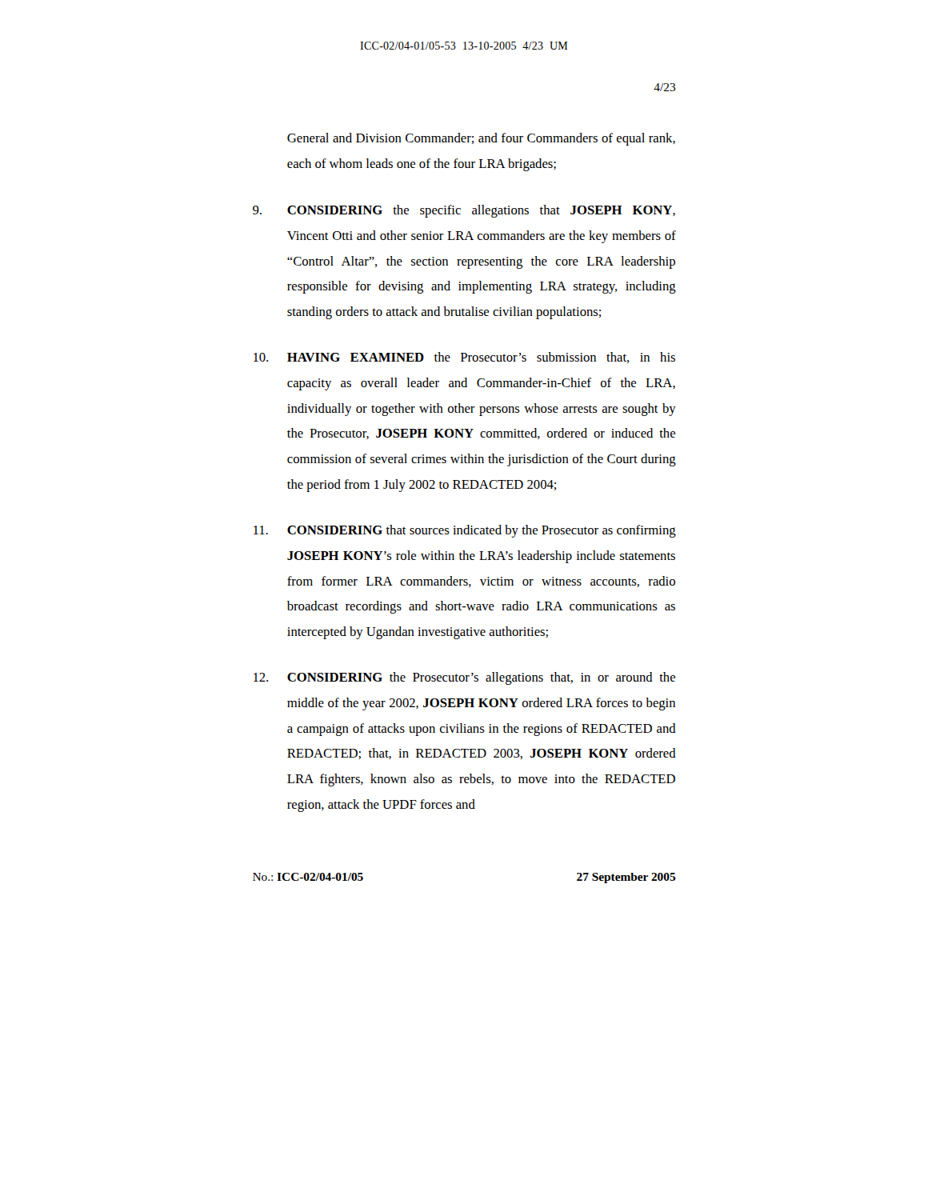ICC-02/04-01/05-53 13-10-2005 4/23 UM
4/23
General and Division Commander; and four Commanders of equal rank, each of whom leads one of the four LRA brigades;
9. CONSIDERING the specific allegations that JOSEPH KONY, Vincent Otti and other senior LRA commanders are the key members of “Control Altar”, the section representing the core LRA leadership responsible for devising and implementing LRA strategy, including standing orders to attack and brutalise civilian populations;
10. HAVING EXAMINED the Prosecutor’s submission that, in his capacity as overall leader and Commander-in-Chief of the LRA, individually or together with other persons whose arrests are sought by the Prosecutor, JOSEPH KONY committed, ordered or induced the commission of several crimes within the jurisdiction of the Court during the period from 1 July 2002 to REDACTED 2004;
11. CONSIDERING that sources indicated by the Prosecutor as confirming JOSEPH KONY’s role within the LRA’s leadership include statements from former LRA commanders, victim or witness accounts, radio broadcast recordings and short-wave radio LRA communications as intercepted by Ugandan investigative authorities;
12. CONSIDERING the Prosecutor’s allegations that, in or around the middle of the year 2002, JOSEPH KONY ordered LRA forces to begin a campaign of attacks upon civilians in the regions of REDACTED and REDACTED; that, in REDACTED 2003, JOSEPH KONY ordered LRA fighters, known also as rebels, to move into the REDACTED region, attack the UPDF forces and
No.: ICC-02/04-01/05
27 September 2005